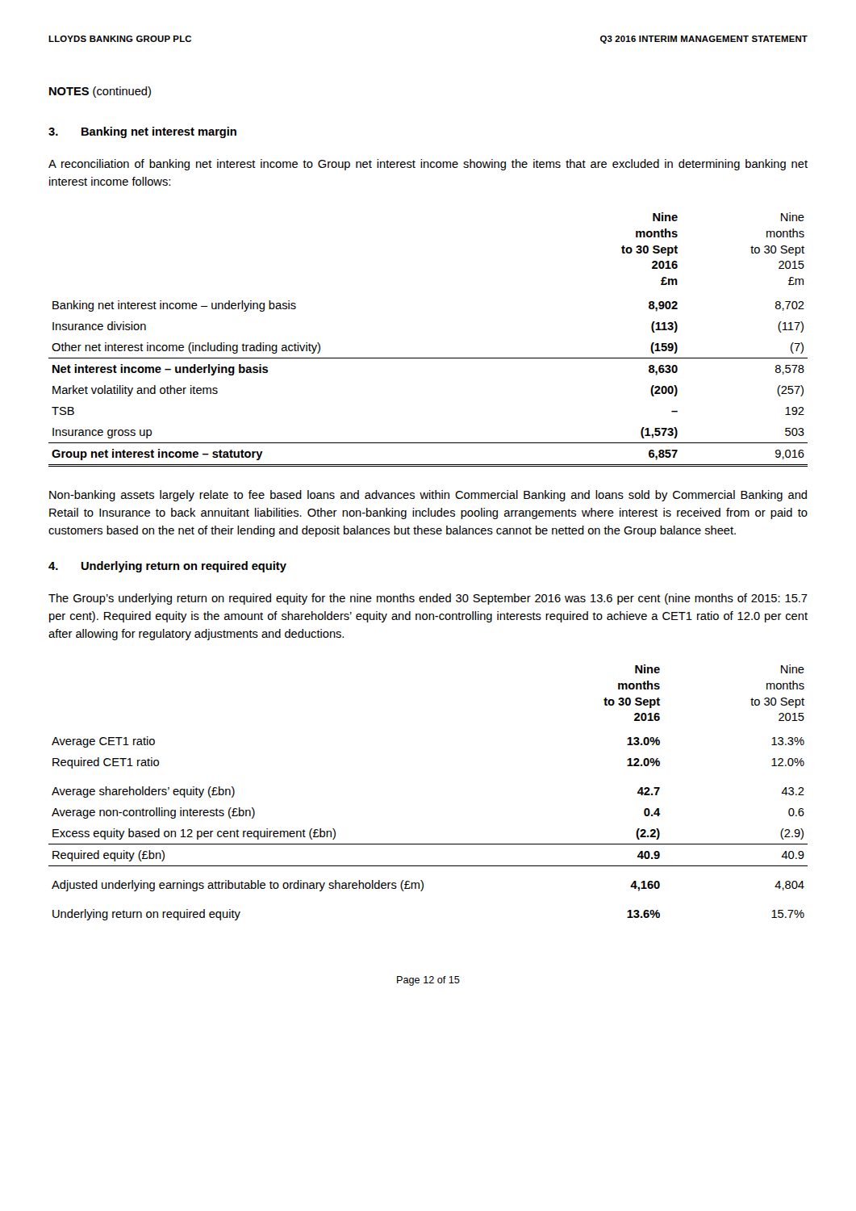LLOYDS BANKING GROUP PLC
Q3 2016 INTERIM MANAGEMENT STATEMENT
NOTES (continued)
3. Banking net interest margin
A reconciliation of banking net interest income to Group net interest income showing the items that are excluded in determining banking net interest income follows:
| | Nine months to 30 Sept 2016 £m | Nine months to 30 Sept 2015 £m |
| Banking net interest income – underlying basis | 8,902 | 8,702 |
| Insurance division | (113) | (117) |
| Other net interest income (including trading activity) | (159) | (7) |
| Net interest income – underlying basis | 8,630 | 8,578 |
| Market volatility and other items | (200) | (257) |
| TSB | – | 192 |
| Insurance gross up | (1,573) | 503 |
| Group net interest income – statutory | 6,857 | 9,016 |
Non-banking assets largely relate to fee based loans and advances within Commercial Banking and loans sold by Commercial Banking and Retail to Insurance to back annuitant liabilities. Other non-banking includes pooling arrangements where interest is received from or paid to customers based on the net of their lending and deposit balances but these balances cannot be netted on the Group balance sheet.
4. Underlying return on required equity
The Group’s underlying return on required equity for the nine months ended 30 September 2016 was 13.6 per cent (nine months of 2015: 15.7 per cent). Required equity is the amount of shareholders’ equity and non-controlling interests required to achieve a CET1 ratio of 12.0 per cent after allowing for regulatory adjustments and deductions.
| | Nine months to 30 Sept 2016 | Nine months to 30 Sept 2015 |
| Average CET1 ratio | 13.0% | 13.3% |
| Required CET1 ratio | 12.0% | 12.0% |
| Average shareholders’ equity (£bn) | 42.7 | 43.2 |
| Average non-controlling interests (£bn) | 0.4 | 0.6 |
| Excess equity based on 12 per cent requirement (£bn) | (2.2) | (2.9) |
| Required equity (£bn) | 40.9 | 40.9 |
| Adjusted underlying earnings attributable to ordinary shareholders (£m) | 4,160 | 4,804 |
| Underlying return on required equity | 13.6% | 15.7% |
Page 12 of 15